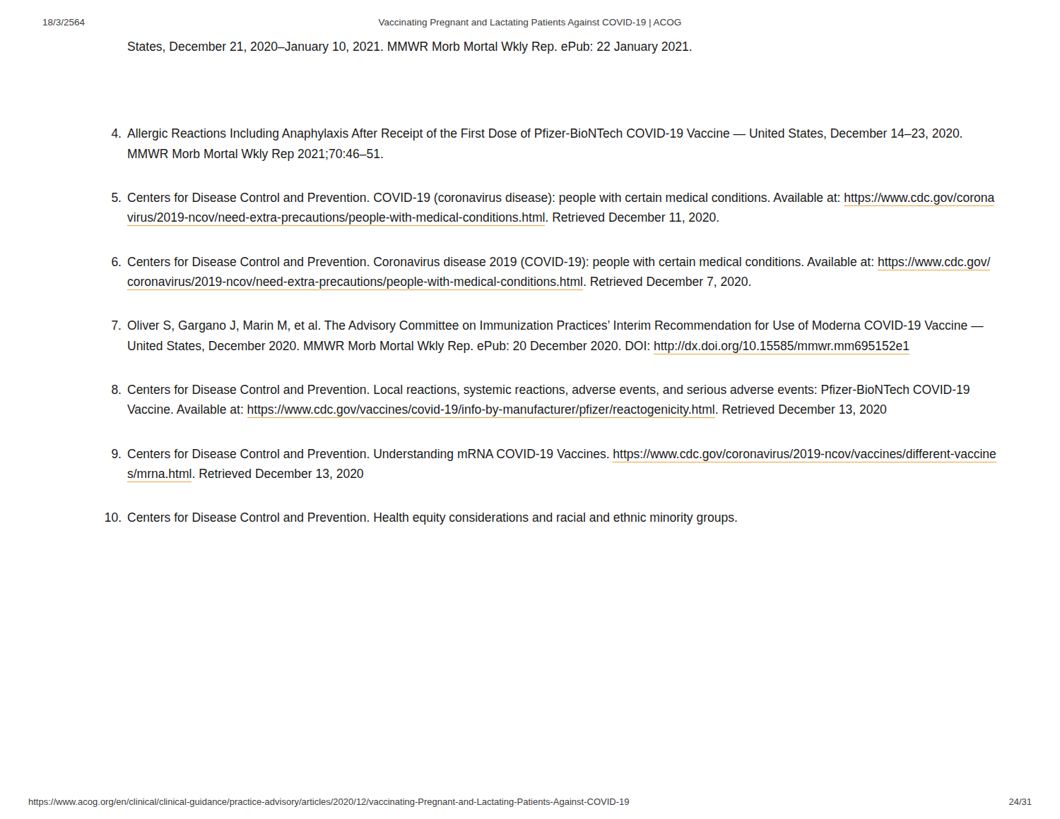18/3/2564
Vaccinating Pregnant and Lactating Patients Against COVID-19 | ACOG
States, December 21, 2020–January 10, 2021. MMWR Morb Mortal Wkly Rep. ePub: 22 January 2021.
4. Allergic Reactions Including Anaphylaxis After Receipt of the First Dose of Pfizer-BioNTech COVID-19 Vaccine — United States, December 14–23, 2020. MMWR Morb Mortal Wkly Rep 2021;70:46–51.
5. Centers for Disease Control and Prevention. COVID-19 (coronavirus disease): people with certain medical conditions. Available at: https://www.cdc.gov/coronavirus/2019-ncov/need-extra-precautions/people-with-medical-conditions.html. Retrieved December 11, 2020.
6. Centers for Disease Control and Prevention. Coronavirus disease 2019 (COVID-19): people with certain medical conditions. Available at: https://www.cdc.gov/coronavirus/2019-ncov/need-extra-precautions/people-with-medical-conditions.html. Retrieved December 7, 2020.
7. Oliver S, Gargano J, Marin M, et al. The Advisory Committee on Immunization Practices’ Interim Recommendation for Use of Moderna COVID-19 Vaccine — United States, December 2020. MMWR Morb Mortal Wkly Rep. ePub: 20 December 2020. DOI: http://dx.doi.org/10.15585/mmwr.mm695152e1
8. Centers for Disease Control and Prevention. Local reactions, systemic reactions, adverse events, and serious adverse events: Pfizer-BioNTech COVID-19 Vaccine. Available at: https://www.cdc.gov/vaccines/covid-19/info-by-manufacturer/pfizer/reactogenicity.html. Retrieved December 13, 2020
9. Centers for Disease Control and Prevention. Understanding mRNA COVID-19 Vaccines. https://www.cdc.gov/coronavirus/2019-ncov/vaccines/different-vaccines/mrna.html. Retrieved December 13, 2020
10. Centers for Disease Control and Prevention. Health equity considerations and racial and ethnic minority groups.
https://www.acog.org/en/clinical/clinical-guidance/practice-advisory/articles/2020/12/vaccinating-Pregnant-and-Lactating-Patients-Against-COVID-19
24/31